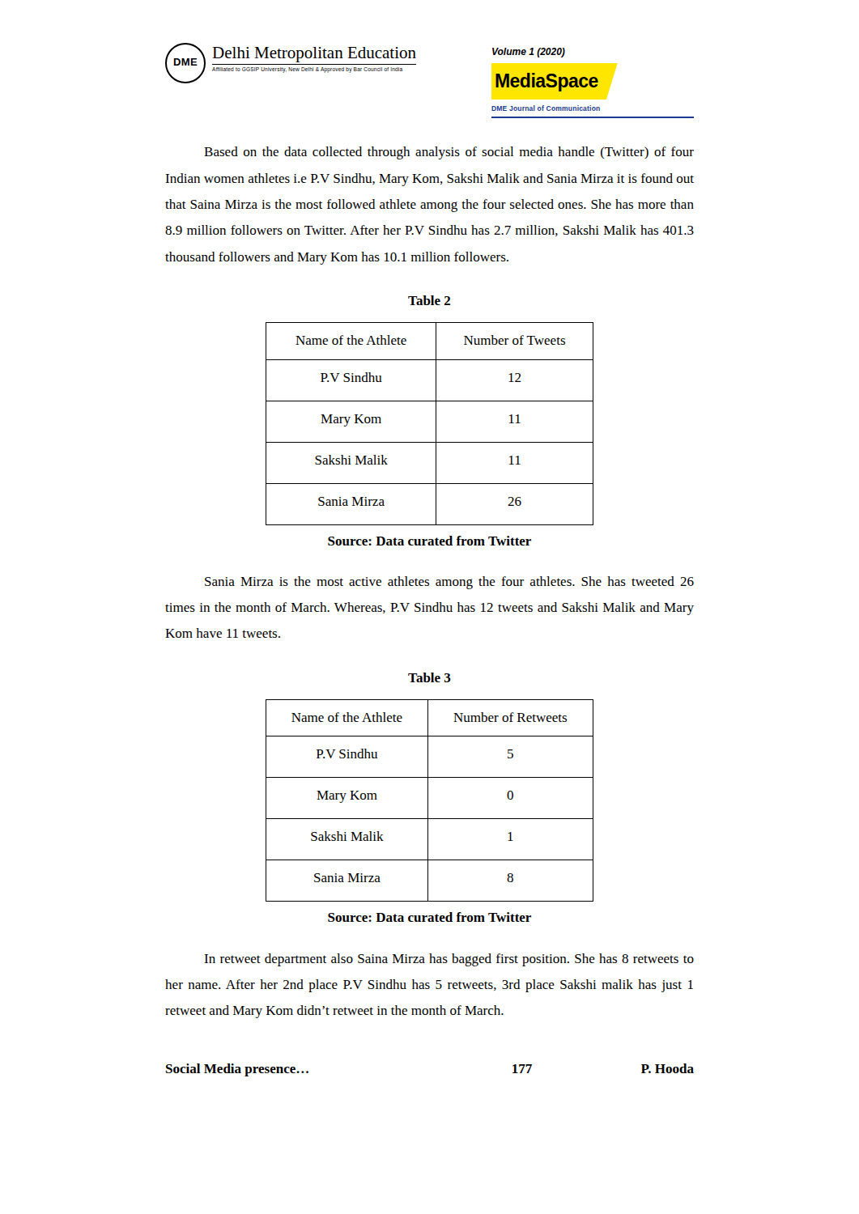DME
Delhi Metropolitan Education
Affiliated to GGSIP University, New Delhi & Approved by Bar Council of India
Volume 1 (2020)
MediaSpace
DME Journal of Communication
Based on the data collected through analysis of social media handle (Twitter) of four Indian women athletes i.e P.V Sindhu, Mary Kom, Sakshi Malik and Sania Mirza it is found out that Saina Mirza is the most followed athlete among the four selected ones. She has more than 8.9 million followers on Twitter. After her P.V Sindhu has 2.7 million, Sakshi Malik has 401.3 thousand followers and Mary Kom has 10.1 million followers.
Table 2
| Name of the Athlete | Number of Tweets |
| --- | --- |
| P.V Sindhu | 12 |
| Mary Kom | 11 |
| Sakshi Malik | 11 |
| Sania Mirza | 26 |
Source: Data curated from Twitter
Sania Mirza is the most active athletes among the four athletes. She has tweeted 26 times in the month of March. Whereas, P.V Sindhu has 12 tweets and Sakshi Malik and Mary Kom have 11 tweets.
Table 3
| Name of the Athlete | Number of Retweets |
| --- | --- |
| P.V Sindhu | 5 |
| Mary Kom | 0 |
| Sakshi Malik | 1 |
| Sania Mirza | 8 |
Source: Data curated from Twitter
In retweet department also Saina Mirza has bagged first position. She has 8 retweets to her name. After her 2nd place P.V Sindhu has 5 retweets, 3rd place Sakshi malik has just 1 retweet and Mary Kom didn’t retweet in the month of March.
Social Media presence…
177
P. Hooda